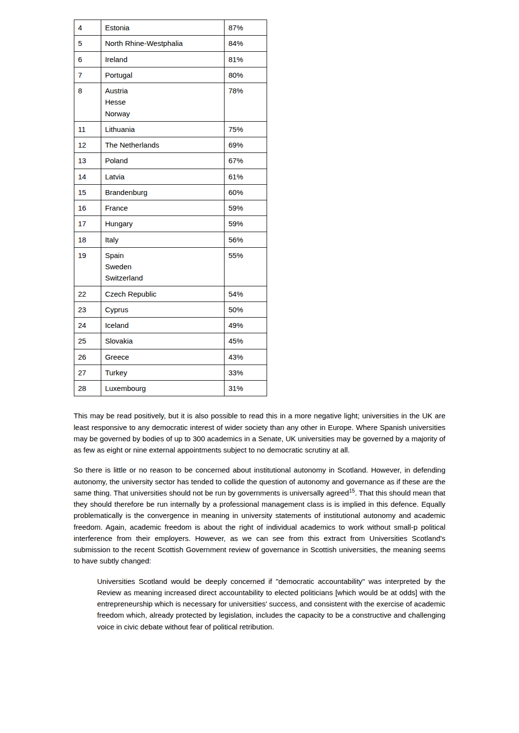| 4 | Estonia | 87% |
| 5 | North Rhine-Westphalia | 84% |
| 6 | Ireland | 81% |
| 7 | Portugal | 80% |
| 8 | Austria Hesse Norway | 78% |
| 11 | Lithuania | 75% |
| 12 | The Netherlands | 69% |
| 13 | Poland | 67% |
| 14 | Latvia | 61% |
| 15 | Brandenburg | 60% |
| 16 | France | 59% |
| 17 | Hungary | 59% |
| 18 | Italy | 56% |
| 19 | Spain Sweden Switzerland | 55% |
| 22 | Czech Republic | 54% |
| 23 | Cyprus | 50% |
| 24 | Iceland | 49% |
| 25 | Slovakia | 45% |
| 26 | Greece | 43% |
| 27 | Turkey | 33% |
| 28 | Luxembourg | 31% |
This may be read positively, but it is also possible to read this in a more negative light; universities in the UK are least responsive to any democratic interest of wider society than any other in Europe. Where Spanish universities may be governed by bodies of up to 300 academics in a Senate, UK universities may be governed by a majority of as few as eight or nine external appointments subject to no democratic scrutiny at all.
So there is little or no reason to be concerned about institutional autonomy in Scotland. However, in defending autonomy, the university sector has tended to collide the question of autonomy and governance as if these are the same thing. That universities should not be run by governments is universally agreed15. That this should mean that they should therefore be run internally by a professional management class is is implied in this defence. Equally problematically is the convergence in meaning in university statements of institutional autonomy and academic freedom. Again, academic freedom is about the right of individual academics to work without small-p political interference from their employers. However, as we can see from this extract from Universities Scotland's submission to the recent Scottish Government review of governance in Scottish universities, the meaning seems to have subtly changed:
Universities Scotland would be deeply concerned if "democratic accountability" was interpreted by the Review as meaning increased direct accountability to elected politicians [which would be at odds] with the entrepreneurship which is necessary for universities' success, and consistent with the exercise of academic freedom which, already protected by legislation, includes the capacity to be a constructive and challenging voice in civic debate without fear of political retribution.